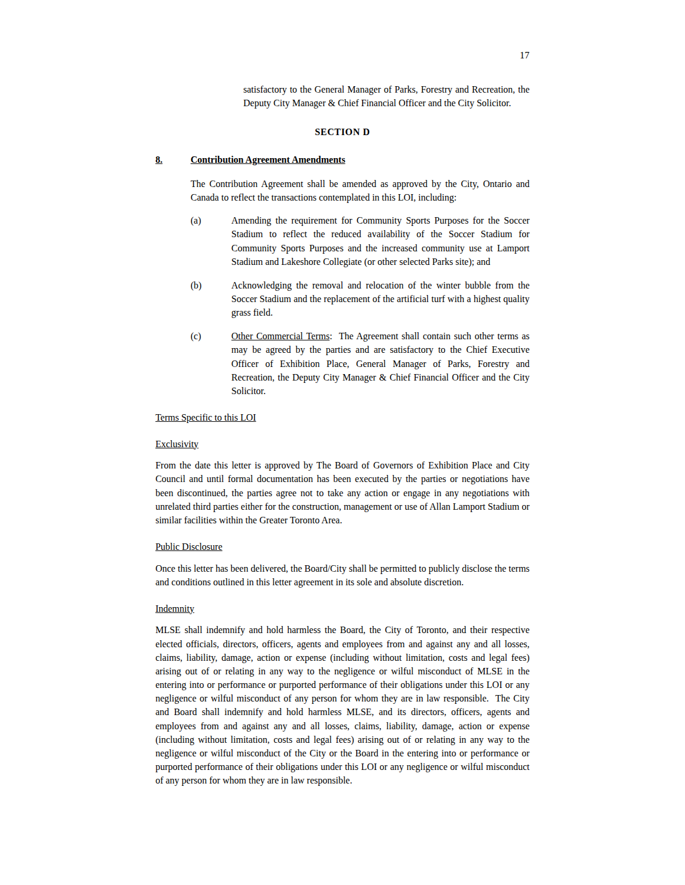17
satisfactory to the General Manager of Parks, Forestry and Recreation, the Deputy City Manager & Chief Financial Officer and the City Solicitor.
SECTION D
8.
Contribution Agreement Amendments
The Contribution Agreement shall be amended as approved by the City, Ontario and Canada to reflect the transactions contemplated in this LOI, including:
(a)
Amending the requirement for Community Sports Purposes for the Soccer Stadium to reflect the reduced availability of the Soccer Stadium for Community Sports Purposes and the increased community use at Lamport Stadium and Lakeshore Collegiate (or other selected Parks site); and
(b)
Acknowledging the removal and relocation of the winter bubble from the Soccer Stadium and the replacement of the artificial turf with a highest quality grass field.
(c)
Other Commercial Terms: The Agreement shall contain such other terms as may be agreed by the parties and are satisfactory to the Chief Executive Officer of Exhibition Place, General Manager of Parks, Forestry and Recreation, the Deputy City Manager & Chief Financial Officer and the City Solicitor.
Terms Specific to this LOI
Exclusivity
From the date this letter is approved by The Board of Governors of Exhibition Place and City Council and until formal documentation has been executed by the parties or negotiations have been discontinued, the parties agree not to take any action or engage in any negotiations with unrelated third parties either for the construction, management or use of Allan Lamport Stadium or similar facilities within the Greater Toronto Area.
Public Disclosure
Once this letter has been delivered, the Board/City shall be permitted to publicly disclose the terms and conditions outlined in this letter agreement in its sole and absolute discretion.
Indemnity
MLSE shall indemnify and hold harmless the Board, the City of Toronto, and their respective elected officials, directors, officers, agents and employees from and against any and all losses, claims, liability, damage, action or expense (including without limitation, costs and legal fees) arising out of or relating in any way to the negligence or wilful misconduct of MLSE in the entering into or performance or purported performance of their obligations under this LOI or any negligence or wilful misconduct of any person for whom they are in law responsible. The City and Board shall indemnify and hold harmless MLSE, and its directors, officers, agents and employees from and against any and all losses, claims, liability, damage, action or expense (including without limitation, costs and legal fees) arising out of or relating in any way to the negligence or wilful misconduct of the City or the Board in the entering into or performance or purported performance of their obligations under this LOI or any negligence or wilful misconduct of any person for whom they are in law responsible.